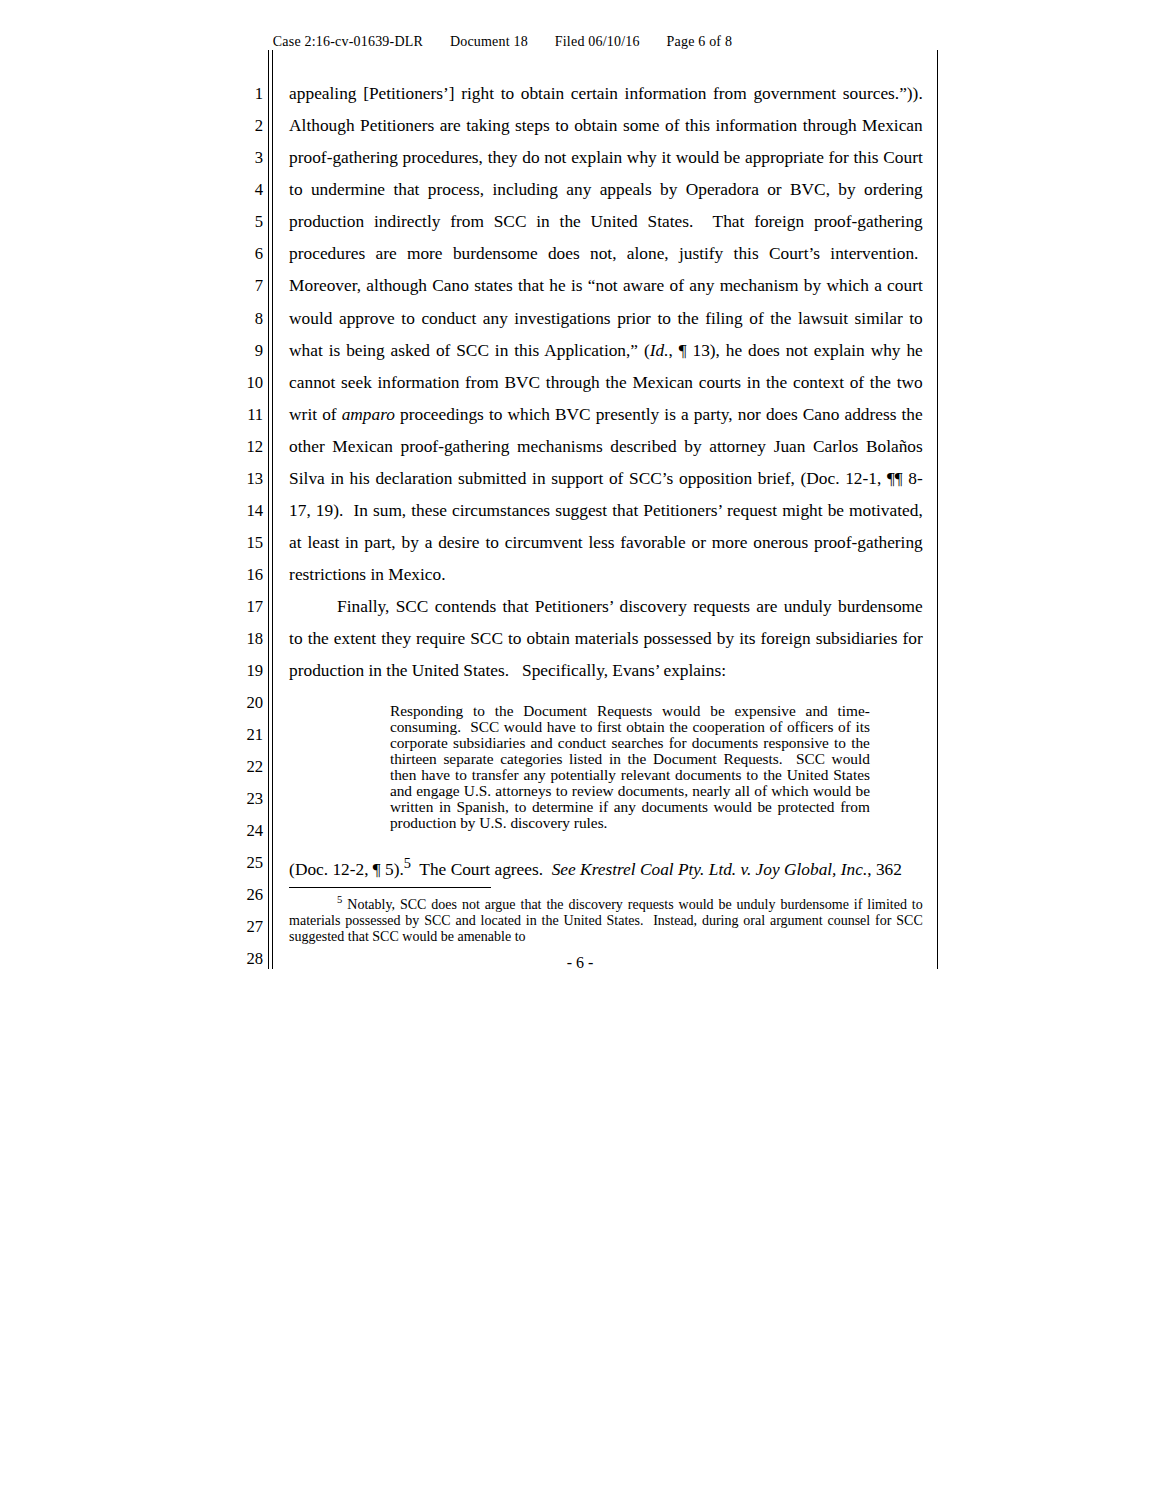Case 2:16-cv-01639-DLR Document 18 Filed 06/10/16 Page 6 of 8
1
2
3
4
5
6
7
8
9
10
11
12
13
14
15
16
17
18
19
20
21
22
23
24
25
26
27
28
appealing [Petitioners’] right to obtain certain information from government sources.”)). Although Petitioners are taking steps to obtain some of this information through Mexican proof-gathering procedures, they do not explain why it would be appropriate for this Court to undermine that process, including any appeals by Operadora or BVC, by ordering production indirectly from SCC in the United States. That foreign proof-gathering procedures are more burdensome does not, alone, justify this Court’s intervention. Moreover, although Cano states that he is “not aware of any mechanism by which a court would approve to conduct any investigations prior to the filing of the lawsuit similar to what is being asked of SCC in this Application,” (Id., ¶ 13), he does not explain why he cannot seek information from BVC through the Mexican courts in the context of the two writ of amparo proceedings to which BVC presently is a party, nor does Cano address the other Mexican proof-gathering mechanisms described by attorney Juan Carlos Bolaños Silva in his declaration submitted in support of SCC’s opposition brief, (Doc. 12-1, ¶¶ 8-17, 19). In sum, these circumstances suggest that Petitioners’ request might be motivated, at least in part, by a desire to circumvent less favorable or more onerous proof-gathering restrictions in Mexico.
Finally, SCC contends that Petitioners’ discovery requests are unduly burdensome to the extent they require SCC to obtain materials possessed by its foreign subsidiaries for production in the United States. Specifically, Evans’ explains:
Responding to the Document Requests would be expensive and time-consuming. SCC would have to first obtain the cooperation of officers of its corporate subsidiaries and conduct searches for documents responsive to the thirteen separate categories listed in the Document Requests. SCC would then have to transfer any potentially relevant documents to the United States and engage U.S. attorneys to review documents, nearly all of which would be written in Spanish, to determine if any documents would be protected from production by U.S. discovery rules.
(Doc. 12-2, ¶ 5).5 The Court agrees. See Krestrel Coal Pty. Ltd. v. Joy Global, Inc., 362
5 Notably, SCC does not argue that the discovery requests would be unduly burdensome if limited to materials possessed by SCC and located in the United States. Instead, during oral argument counsel for SCC suggested that SCC would be amenable to
- 6 -